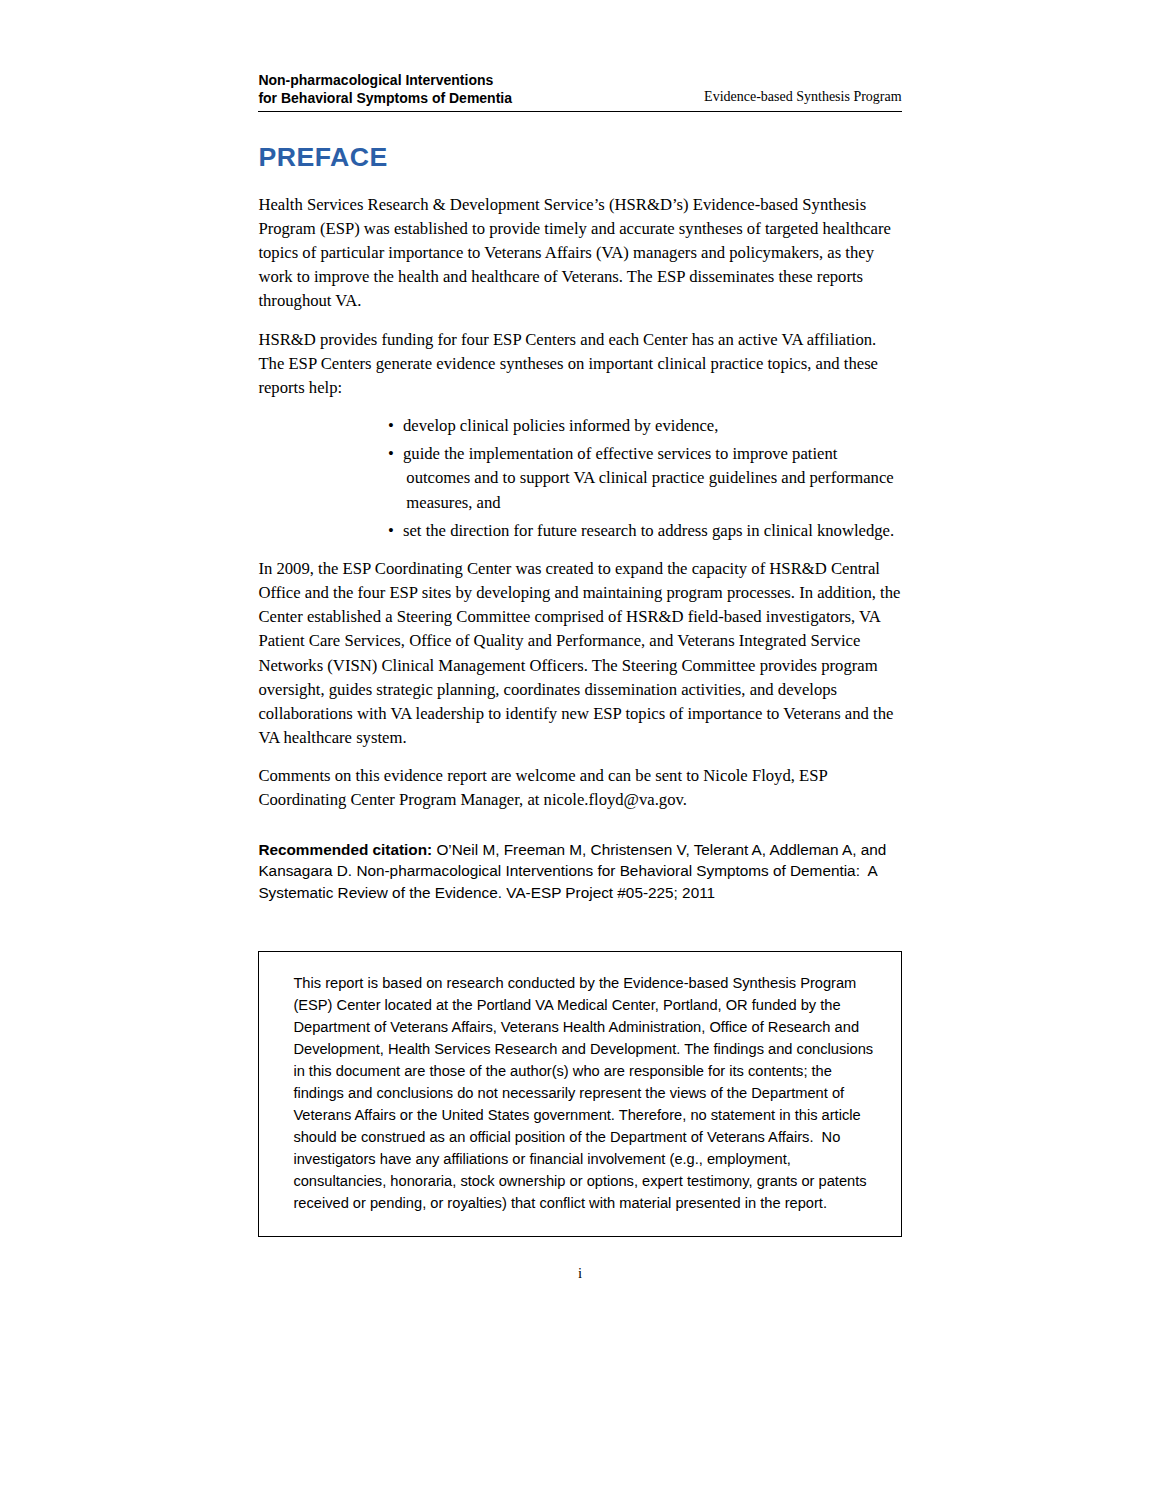Non-pharmacological Interventions
for Behavioral Symptoms of Dementia
Evidence-based Synthesis Program
PREFACE
Health Services Research & Development Service’s (HSR&D’s) Evidence-based Synthesis Program (ESP) was established to provide timely and accurate syntheses of targeted healthcare topics of particular importance to Veterans Affairs (VA) managers and policymakers, as they work to improve the health and healthcare of Veterans. The ESP disseminates these reports throughout VA.
HSR&D provides funding for four ESP Centers and each Center has an active VA affiliation. The ESP Centers generate evidence syntheses on important clinical practice topics, and these reports help:
develop clinical policies informed by evidence,
guide the implementation of effective services to improve patient outcomes and to support VA clinical practice guidelines and performance measures, and
set the direction for future research to address gaps in clinical knowledge.
In 2009, the ESP Coordinating Center was created to expand the capacity of HSR&D Central Office and the four ESP sites by developing and maintaining program processes. In addition, the Center established a Steering Committee comprised of HSR&D field-based investigators, VA Patient Care Services, Office of Quality and Performance, and Veterans Integrated Service Networks (VISN) Clinical Management Officers. The Steering Committee provides program oversight, guides strategic planning, coordinates dissemination activities, and develops collaborations with VA leadership to identify new ESP topics of importance to Veterans and the VA healthcare system.
Comments on this evidence report are welcome and can be sent to Nicole Floyd, ESP Coordinating Center Program Manager, at nicole.floyd@va.gov.
Recommended citation: O’Neil M, Freeman M, Christensen V, Telerant A, Addleman A, and Kansagara D. Non-pharmacological Interventions for Behavioral Symptoms of Dementia: A Systematic Review of the Evidence. VA-ESP Project #05-225; 2011
This report is based on research conducted by the Evidence-based Synthesis Program (ESP) Center located at the Portland VA Medical Center, Portland, OR funded by the Department of Veterans Affairs, Veterans Health Administration, Office of Research and Development, Health Services Research and Development. The findings and conclusions in this document are those of the author(s) who are responsible for its contents; the findings and conclusions do not necessarily represent the views of the Department of Veterans Affairs or the United States government. Therefore, no statement in this article should be construed as an official position of the Department of Veterans Affairs. No investigators have any affiliations or financial involvement (e.g., employment, consultancies, honoraria, stock ownership or options, expert testimony, grants or patents received or pending, or royalties) that conflict with material presented in the report.
i